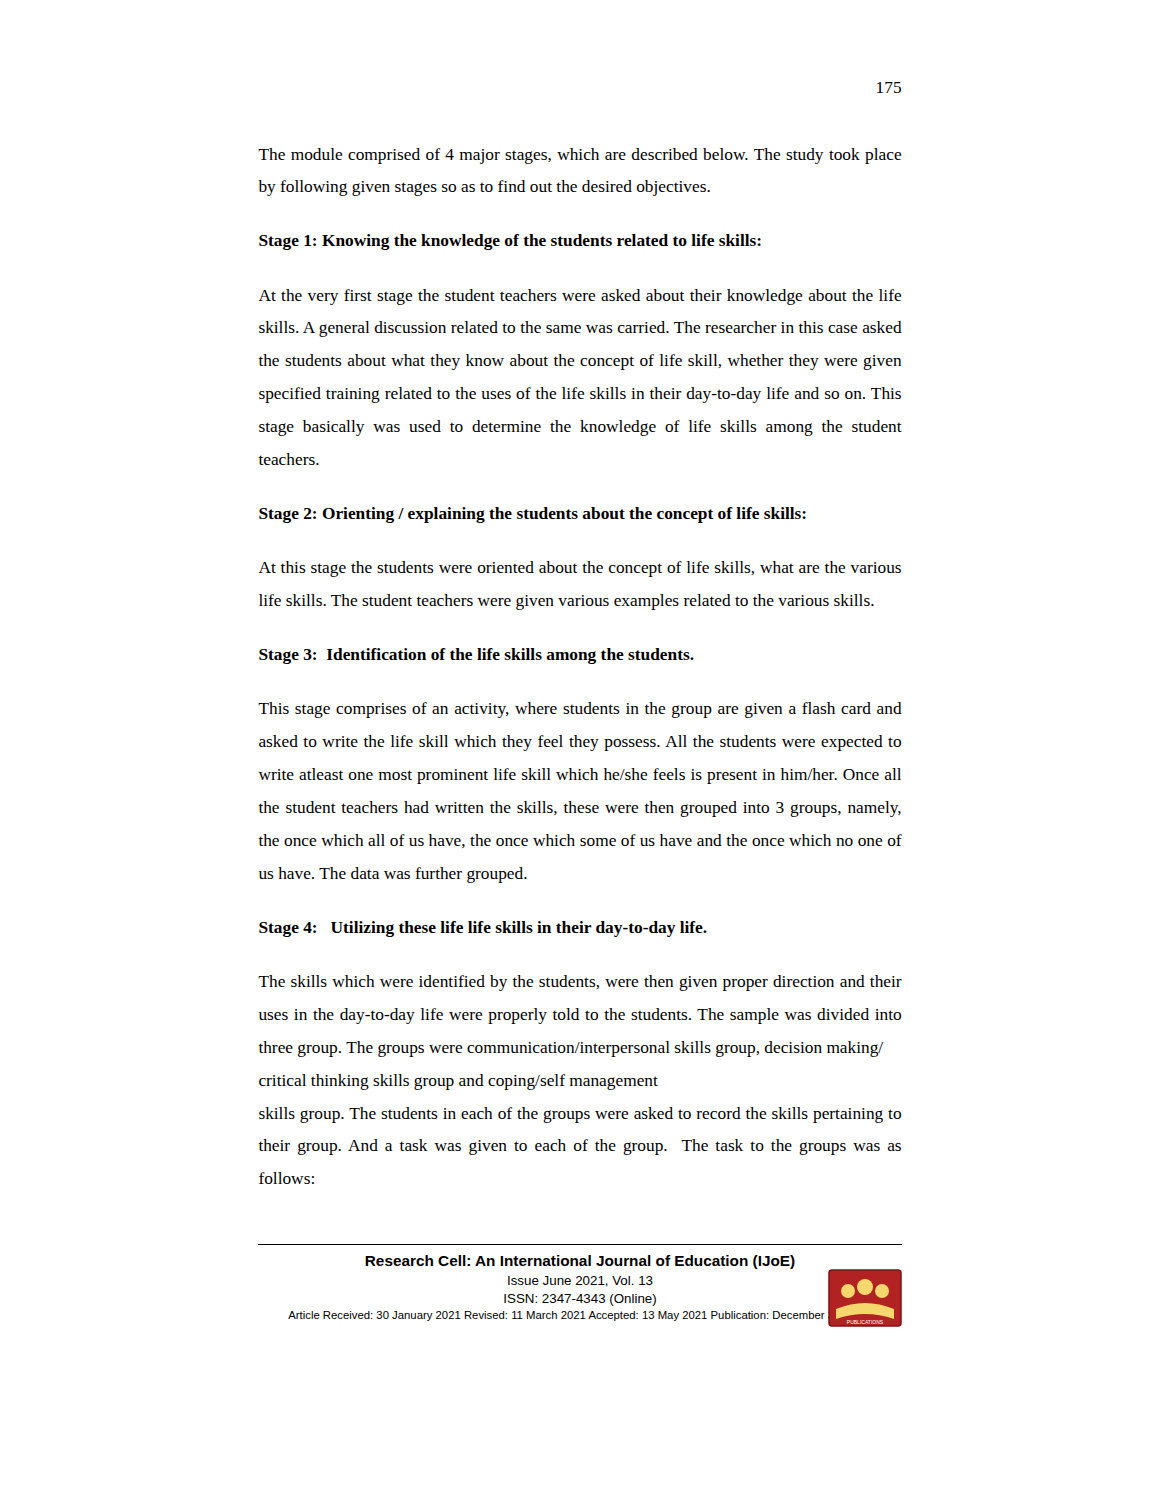175
The module comprised of 4 major stages, which are described below. The study took place by following given stages so as to find out the desired objectives.
Stage 1: Knowing the knowledge of the students related to life skills:
At the very first stage the student teachers were asked about their knowledge about the life skills. A general discussion related to the same was carried. The researcher in this case asked the students about what they know about the concept of life skill, whether they were given specified training related to the uses of the life skills in their day-to-day life and so on. This stage basically was used to determine the knowledge of life skills among the student teachers.
Stage 2: Orienting / explaining the students about the concept of life skills:
At this stage the students were oriented about the concept of life skills, what are the various life skills. The student teachers were given various examples related to the various skills.
Stage 3: Identification of the life skills among the students.
This stage comprises of an activity, where students in the group are given a flash card and asked to write the life skill which they feel they possess. All the students were expected to write atleast one most prominent life skill which he/she feels is present in him/her. Once all the student teachers had written the skills, these were then grouped into 3 groups, namely, the once which all of us have, the once which some of us have and the once which no one of us have. The data was further grouped.
Stage 4: Utilizing these life life skills in their day-to-day life.
The skills which were identified by the students, were then given proper direction and their uses in the day-to-day life were properly told to the students. The sample was divided into three group. The groups were communication/interpersonal skills group, decision making/
critical thinking skills group and coping/self management
skills group. The students in each of the groups were asked to record the skills pertaining to their group. And a task was given to each of the group. The task to the groups was as follows:
Research Cell: An International Journal of Education (IJoE)
Issue June 2021, Vol. 13
ISSN: 2347-4343 (Online)
Article Received: 30 January 2021 Revised: 11 March 2021 Accepted: 13 May 2021 Publication: December 31, 2021
PUBLICATIONS